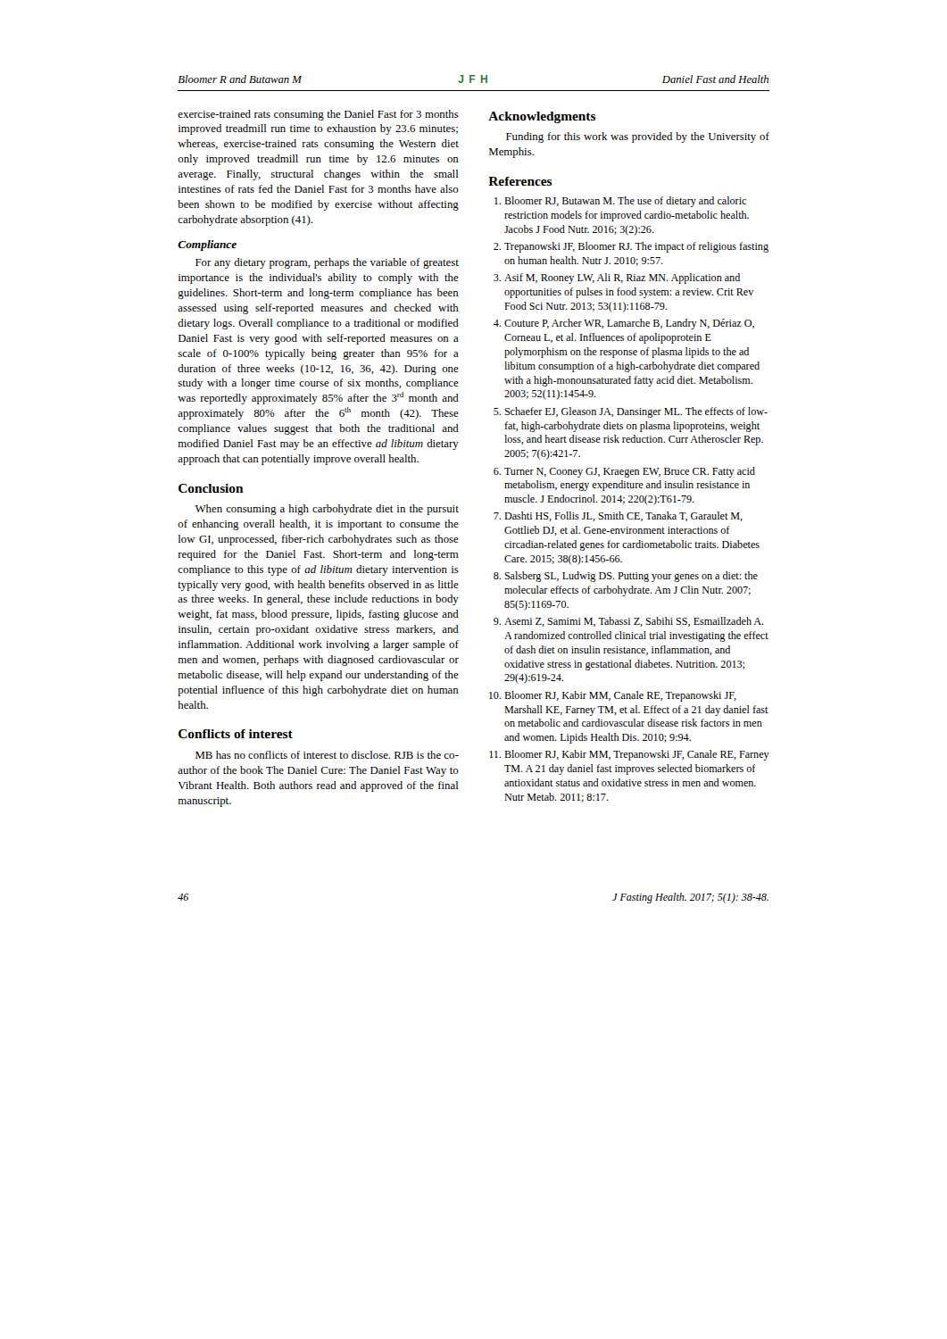Bloomer R and Butawan M
J F H
Daniel Fast and Health
exercise-trained rats consuming the Daniel Fast for 3 months improved treadmill run time to exhaustion by 23.6 minutes; whereas, exercise-trained rats consuming the Western diet only improved treadmill run time by 12.6 minutes on average. Finally, structural changes within the small intestines of rats fed the Daniel Fast for 3 months have also been shown to be modified by exercise without affecting carbohydrate absorption (41).
Compliance
For any dietary program, perhaps the variable of greatest importance is the individual's ability to comply with the guidelines. Short-term and long-term compliance has been assessed using self-reported measures and checked with dietary logs. Overall compliance to a traditional or modified Daniel Fast is very good with self-reported measures on a scale of 0-100% typically being greater than 95% for a duration of three weeks (10-12, 16, 36, 42). During one study with a longer time course of six months, compliance was reportedly approximately 85% after the 3rd month and approximately 80% after the 6th month (42). These compliance values suggest that both the traditional and modified Daniel Fast may be an effective ad libitum dietary approach that can potentially improve overall health.
Conclusion
When consuming a high carbohydrate diet in the pursuit of enhancing overall health, it is important to consume the low GI, unprocessed, fiber-rich carbohydrates such as those required for the Daniel Fast. Short-term and long-term compliance to this type of ad libitum dietary intervention is typically very good, with health benefits observed in as little as three weeks. In general, these include reductions in body weight, fat mass, blood pressure, lipids, fasting glucose and insulin, certain pro-oxidant oxidative stress markers, and inflammation. Additional work involving a larger sample of men and women, perhaps with diagnosed cardiovascular or metabolic disease, will help expand our understanding of the potential influence of this high carbohydrate diet on human health.
Conflicts of interest
MB has no conflicts of interest to disclose. RJB is the co-author of the book The Daniel Cure: The Daniel Fast Way to Vibrant Health. Both authors read and approved of the final manuscript.
Acknowledgments
Funding for this work was provided by the University of Memphis.
References
Bloomer RJ, Butawan M. The use of dietary and caloric restriction models for improved cardio-metabolic health. Jacobs J Food Nutr. 2016; 3(2):26.
Trepanowski JF, Bloomer RJ. The impact of religious fasting on human health. Nutr J. 2010; 9:57.
Asif M, Rooney LW, Ali R, Riaz MN. Application and opportunities of pulses in food system: a review. Crit Rev Food Sci Nutr. 2013; 53(11):1168-79.
Couture P, Archer WR, Lamarche B, Landry N, Dériaz O, Corneau L, et al. Influences of apolipoprotein E polymorphism on the response of plasma lipids to the ad libitum consumption of a high-carbohydrate diet compared with a high-monounsaturated fatty acid diet. Metabolism. 2003; 52(11):1454-9.
Schaefer EJ, Gleason JA, Dansinger ML. The effects of low-fat, high-carbohydrate diets on plasma lipoproteins, weight loss, and heart disease risk reduction. Curr Atheroscler Rep. 2005; 7(6):421-7.
Turner N, Cooney GJ, Kraegen EW, Bruce CR. Fatty acid metabolism, energy expenditure and insulin resistance in muscle. J Endocrinol. 2014; 220(2):T61-79.
Dashti HS, Follis JL, Smith CE, Tanaka T, Garaulet M, Gottlieb DJ, et al. Gene-environment interactions of circadian-related genes for cardiometabolic traits. Diabetes Care. 2015; 38(8):1456-66.
Salsberg SL, Ludwig DS. Putting your genes on a diet: the molecular effects of carbohydrate. Am J Clin Nutr. 2007; 85(5):1169-70.
Asemi Z, Samimi M, Tabassi Z, Sabihi SS, Esmaillzadeh A. A randomized controlled clinical trial investigating the effect of dash diet on insulin resistance, inflammation, and oxidative stress in gestational diabetes. Nutrition. 2013; 29(4):619-24.
Bloomer RJ, Kabir MM, Canale RE, Trepanowski JF, Marshall KE, Farney TM, et al. Effect of a 21 day daniel fast on metabolic and cardiovascular disease risk factors in men and women. Lipids Health Dis. 2010; 9:94.
Bloomer RJ, Kabir MM, Trepanowski JF, Canale RE, Farney TM. A 21 day daniel fast improves selected biomarkers of antioxidant status and oxidative stress in men and women. Nutr Metab. 2011; 8:17.
46
J Fasting Health. 2017; 5(1): 38-48.